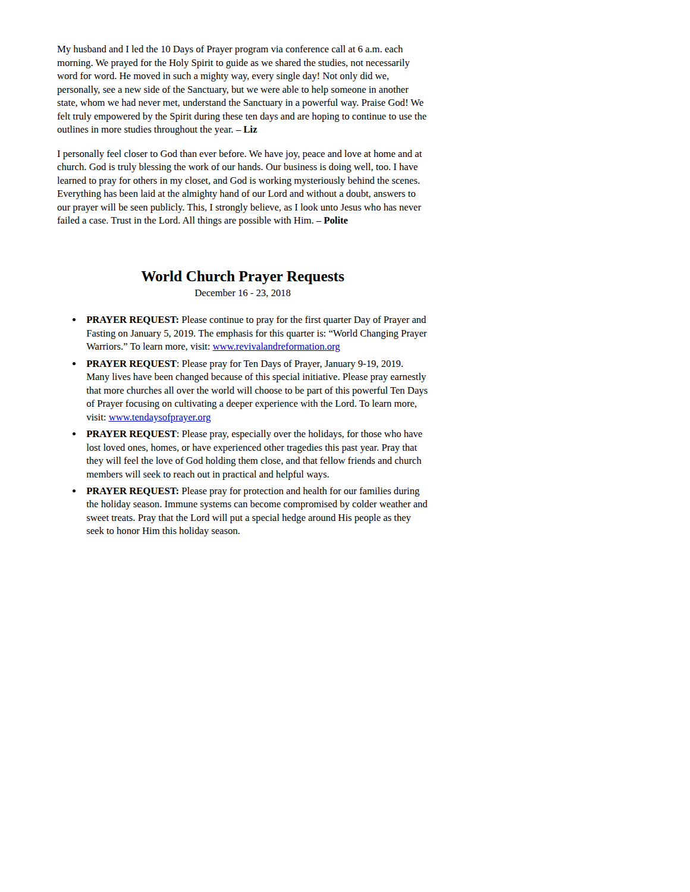My husband and I led the 10 Days of Prayer program via conference call at 6 a.m. each morning. We prayed for the Holy Spirit to guide as we shared the studies, not necessarily word for word. He moved in such a mighty way, every single day! Not only did we, personally, see a new side of the Sanctuary, but we were able to help someone in another state, whom we had never met, understand the Sanctuary in a powerful way. Praise God! We felt truly empowered by the Spirit during these ten days and are hoping to continue to use the outlines in more studies throughout the year. – Liz
I personally feel closer to God than ever before. We have joy, peace and love at home and at church. God is truly blessing the work of our hands. Our business is doing well, too. I have learned to pray for others in my closet, and God is working mysteriously behind the scenes. Everything has been laid at the almighty hand of our Lord and without a doubt, answers to our prayer will be seen publicly. This, I strongly believe, as I look unto Jesus who has never failed a case. Trust in the Lord. All things are possible with Him. – Polite
World Church Prayer Requests
December 16 - 23, 2018
PRAYER REQUEST: Please continue to pray for the first quarter Day of Prayer and Fasting on January 5, 2019. The emphasis for this quarter is: “World Changing Prayer Warriors.” To learn more, visit: www.revivalandreformation.org
PRAYER REQUEST: Please pray for Ten Days of Prayer, January 9-19, 2019. Many lives have been changed because of this special initiative. Please pray earnestly that more churches all over the world will choose to be part of this powerful Ten Days of Prayer focusing on cultivating a deeper experience with the Lord. To learn more, visit: www.tendaysofprayer.org
PRAYER REQUEST: Please pray, especially over the holidays, for those who have lost loved ones, homes, or have experienced other tragedies this past year. Pray that they will feel the love of God holding them close, and that fellow friends and church members will seek to reach out in practical and helpful ways.
PRAYER REQUEST: Please pray for protection and health for our families during the holiday season. Immune systems can become compromised by colder weather and sweet treats. Pray that the Lord will put a special hedge around His people as they seek to honor Him this holiday season.